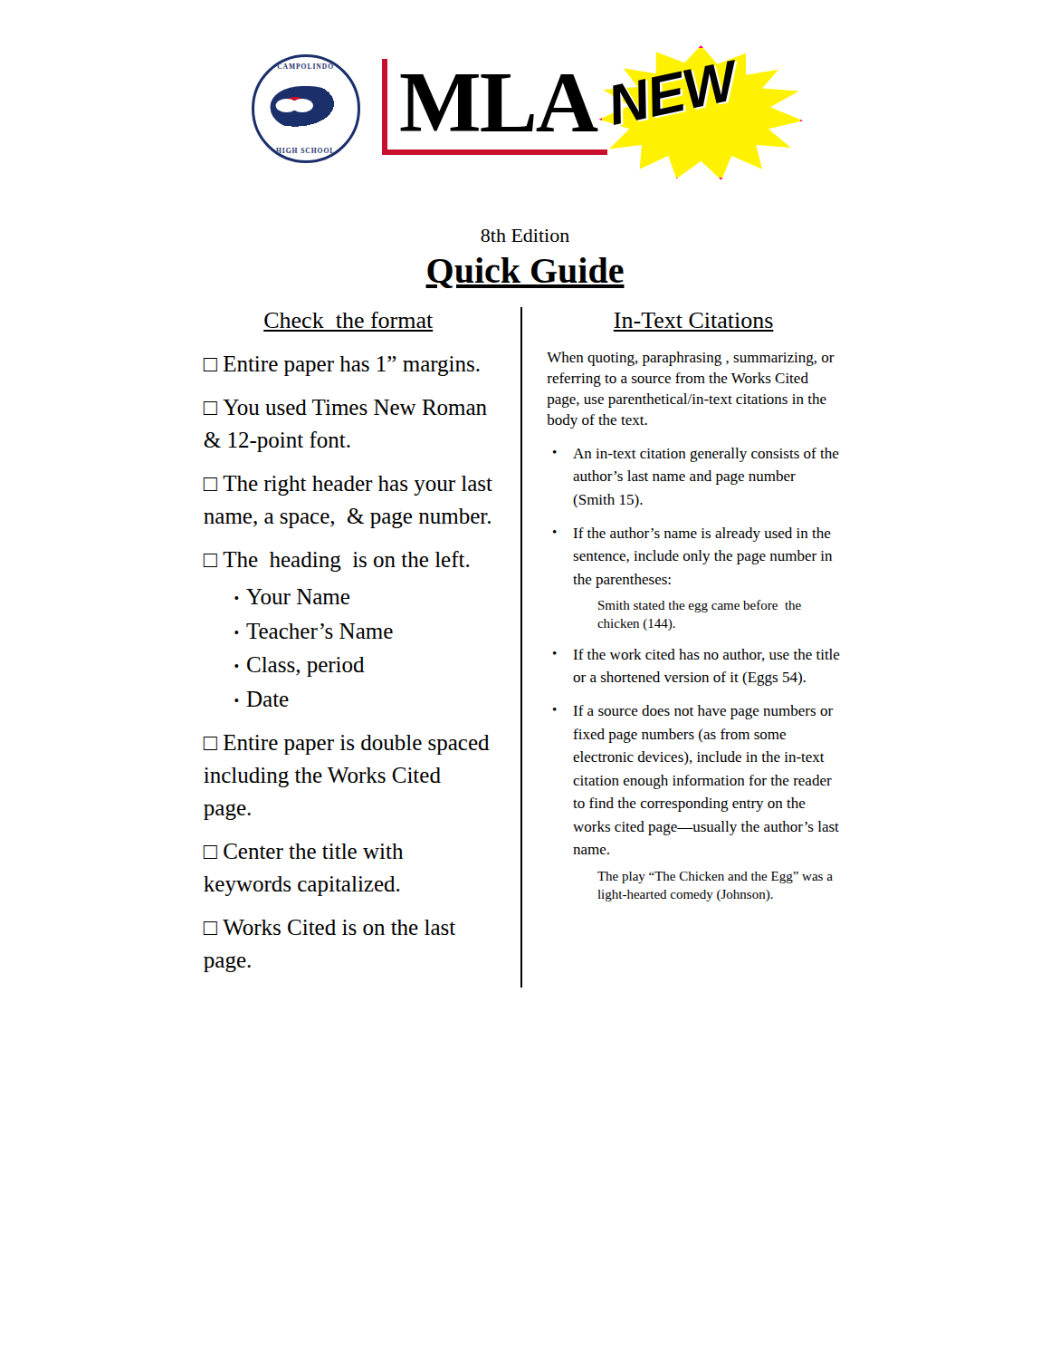CAMPOLINDO
HIGH SCHOOL
MLA
NEW
8th Edition
Quick Guide
Check the format
Entire paper has 1” margins.
You used Times New Roman & 12-point font.
The right header has your last name, a space, & page number.
The heading is on the left.
Your Name
Teacher’s Name
Class, period
Date
Entire paper is double spaced including the Works Cited page.
Center the title with keywords capitalized.
Works Cited is on the last page.
In-Text Citations
When quoting, paraphrasing , summarizing, or referring to a source from the Works Cited page, use parenthetical/in-text citations in the body of the text.
An in-text citation generally consists of the author’s last name and page number (Smith 15).
If the author’s name is already used in the sentence, include only the page number in the parentheses: Smith stated the egg came before the chicken (144).
If the work cited has no author, use the title or a shortened version of it (Eggs 54).
If a source does not have page numbers or fixed page numbers (as from some electronic devices), include in the in-text citation enough information for the reader to find the corresponding entry on the works cited page—usually the author’s last name. The play “The Chicken and the Egg” was a light-hearted comedy (Johnson).